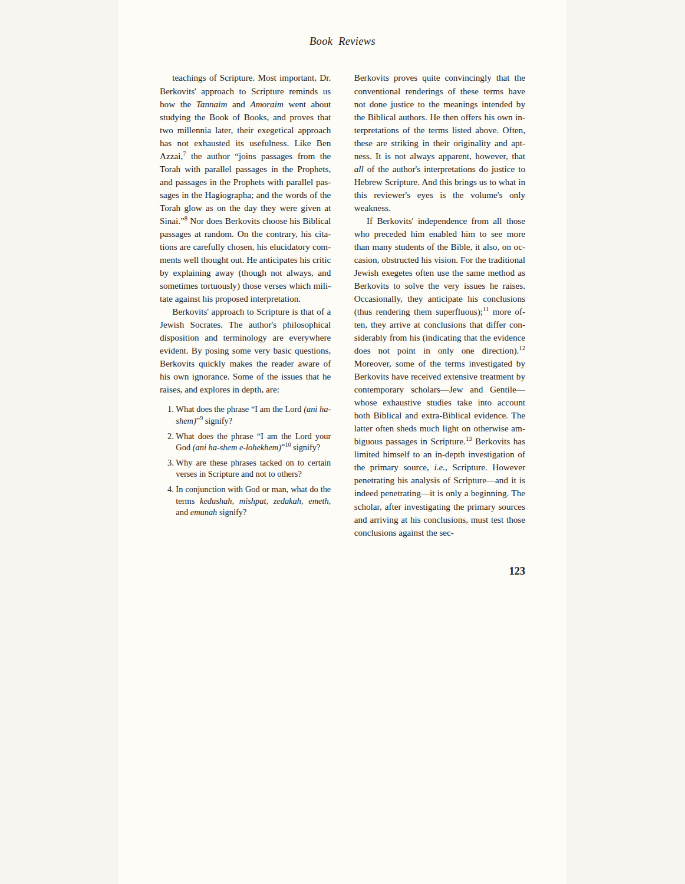Book Reviews
teachings of Scripture. Most important, Dr. Berkovits' approach to Scripture reminds us how the Tannaim and Amoraim went about studying the Book of Books, and proves that two millennia later, their exegetical approach has not exhausted its usefulness. Like Ben Azzai,7 the author “joins passages from the Torah with parallel passages in the Prophets, and passages in the Prophets with parallel passages in the Hagiographa; and the words of the Torah glow as on the day they were given at Sinai.”8 Nor does Berkovits choose his Biblical passages at random. On the contrary, his citations are carefully chosen, his elucidatory comments well thought out. He anticipates his critic by explaining away (though not always, and sometimes tortuously) those verses which militate against his proposed interpretation.
Berkovits' approach to Scripture is that of a Jewish Socrates. The author's philosophical disposition and terminology are everywhere evident. By posing some very basic questions, Berkovits quickly makes the reader aware of his own ignorance. Some of the issues that he raises, and explores in depth, are:
What does the phrase “I am the Lord (ani ha-shem)”9 signify?
What does the phrase “I am the Lord your God (ani ha-shem e-lohekhem)”10 signify?
Why are these phrases tacked on to certain verses in Scripture and not to others?
In conjunction with God or man, what do the terms kedushah, mishpat, zedakah, emeth, and emunah signify?
Berkovits proves quite convincingly that the conventional renderings of these terms have not done justice to the meanings intended by the Biblical authors. He then offers his own interpretations of the terms listed above. Often, these are striking in their originality and aptness. It is not always apparent, however, that all of the author's interpretations do justice to Hebrew Scripture. And this brings us to what in this reviewer's eyes is the volume's only weakness.
If Berkovits' independence from all those who preceded him enabled him to see more than many students of the Bible, it also, on occasion, obstructed his vision. For the traditional Jewish exegetes often use the same method as Berkovits to solve the very issues he raises. Occasionally, they anticipate his conclusions (thus rendering them superfluous);11 more often, they arrive at conclusions that differ considerably from his (indicating that the evidence does not point in only one direction).12 Moreover, some of the terms investigated by Berkovits have received extensive treatment by contemporary scholars—Jew and Gentile—whose exhaustive studies take into account both Biblical and extra-Biblical evidence. The latter often sheds much light on otherwise ambiguous passages in Scripture.13 Berkovits has limited himself to an in-depth investigation of the primary source, i.e., Scripture. However penetrating his analysis of Scripture—and it is indeed penetrating—it is only a beginning. The scholar, after investigating the primary sources and arriving at his conclusions, must test those conclusions against the sec-
123